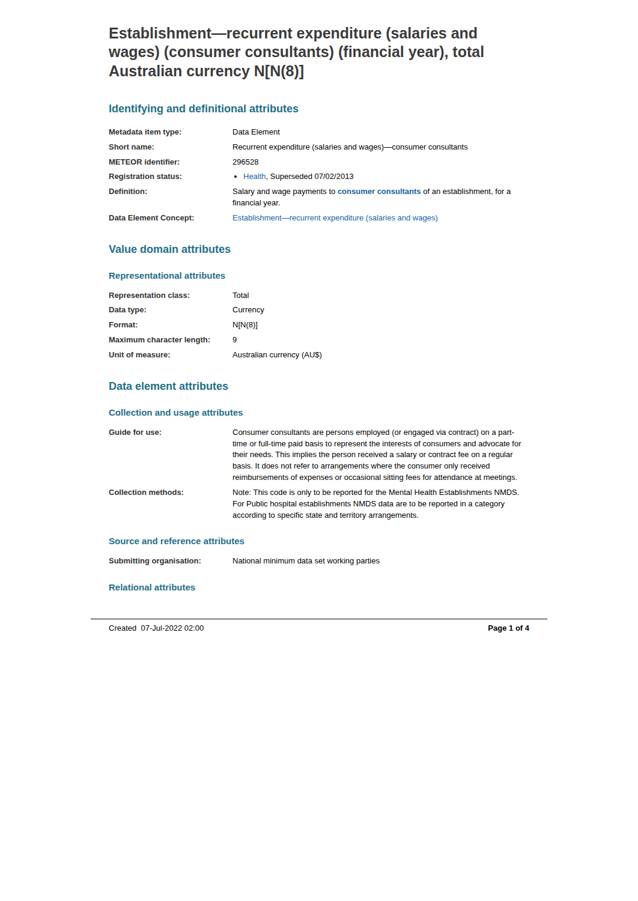Establishment—recurrent expenditure (salaries and wages) (consumer consultants) (financial year), total Australian currency N[N(8)]
Identifying and definitional attributes
| Metadata item type: | Data Element |
| Short name: | Recurrent expenditure (salaries and wages)—consumer consultants |
| METEOR identifier: | 296528 |
| Registration status: | Health , Superseded 07/02/2013 |
| Definition: | Salary and wage payments to consumer consultants of an establishment, for a financial year. |
| Data Element Concept: | Establishment—recurrent expenditure (salaries and wages) |
Value domain attributes
Representational attributes
| Representation class: | Total |
| Data type: | Currency |
| Format: | N[N(8)] |
| Maximum character length: | 9 |
| Unit of measure: | Australian currency (AU$) |
Data element attributes
Collection and usage attributes
| Guide for use: | Consumer consultants are persons employed (or engaged via contract) on a part-time or full-time paid basis to represent the interests of consumers and advocate for their needs. This implies the person received a salary or contract fee on a regular basis. It does not refer to arrangements where the consumer only received reimbursements of expenses or occasional sitting fees for attendance at meetings. |
| Collection methods: | Note: This code is only to be reported for the Mental Health Establishments NMDS. For Public hospital establishments NMDS data are to be reported in a category according to specific state and territory arrangements. |
Source and reference attributes
| Submitting organisation: | National minimum data set working parties |
Relational attributes
Created 07-Jul-2022 02:00 Page 1 of 4